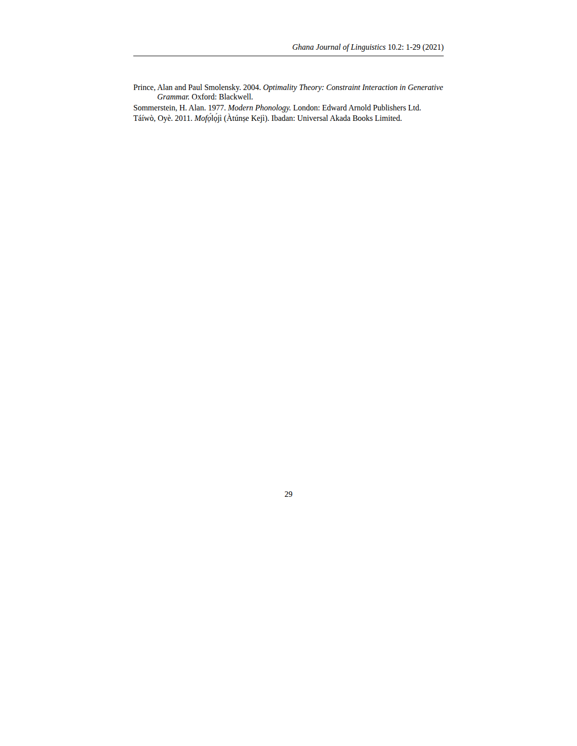Ghana Journal of Linguistics 10.2: 1-29 (2021)
Prince, Alan and Paul Smolensky. 2004. Optimality Theory: Constraint Interaction in Generative Grammar. Oxford: Blackwell.
Sommerstein, H. Alan. 1977. Modern Phonology. London: Edward Arnold Publishers Ltd.
Táíwò, Oyè. 2011. Mofọ́lọ́jì (Àtúnṣe Kejì). Ibadan: Universal Akada Books Limited.
29